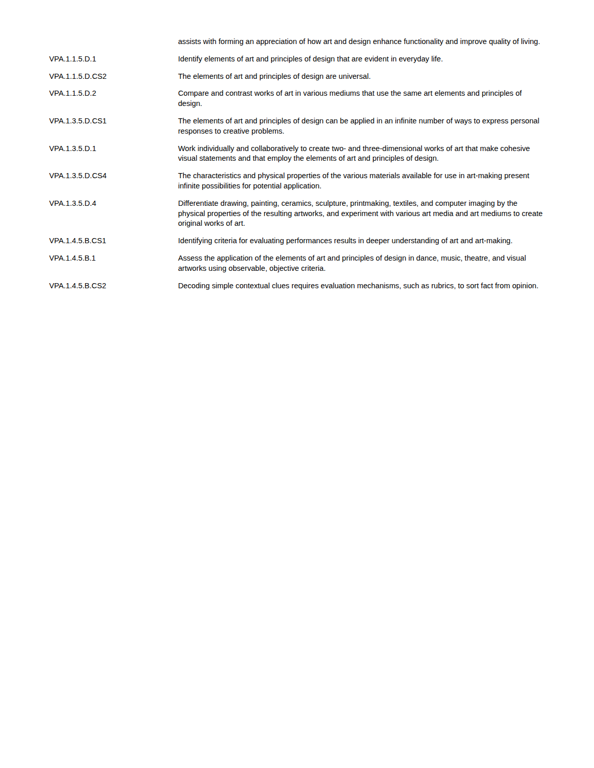| | assists with forming an appreciation of how art and design enhance functionality and improve quality of living. |
| VPA.1.1.5.D.1 | Identify elements of art and principles of design that are evident in everyday life. |
| VPA.1.1.5.D.CS2 | The elements of art and principles of design are universal. |
| VPA.1.1.5.D.2 | Compare and contrast works of art in various mediums that use the same art elements and principles of design. |
| VPA.1.3.5.D.CS1 | The elements of art and principles of design can be applied in an infinite number of ways to express personal responses to creative problems. |
| VPA.1.3.5.D.1 | Work individually and collaboratively to create two- and three-dimensional works of art that make cohesive visual statements and that employ the elements of art and principles of design. |
| VPA.1.3.5.D.CS4 | The characteristics and physical properties of the various materials available for use in art-making present infinite possibilities for potential application. |
| VPA.1.3.5.D.4 | Differentiate drawing, painting, ceramics, sculpture, printmaking, textiles, and computer imaging by the physical properties of the resulting artworks, and experiment with various art media and art mediums to create original works of art. |
| VPA.1.4.5.B.CS1 | Identifying criteria for evaluating performances results in deeper understanding of art and art-making. |
| VPA.1.4.5.B.1 | Assess the application of the elements of art and principles of design in dance, music, theatre, and visual artworks using observable, objective criteria. |
| VPA.1.4.5.B.CS2 | Decoding simple contextual clues requires evaluation mechanisms, such as rubrics, to sort fact from opinion. |